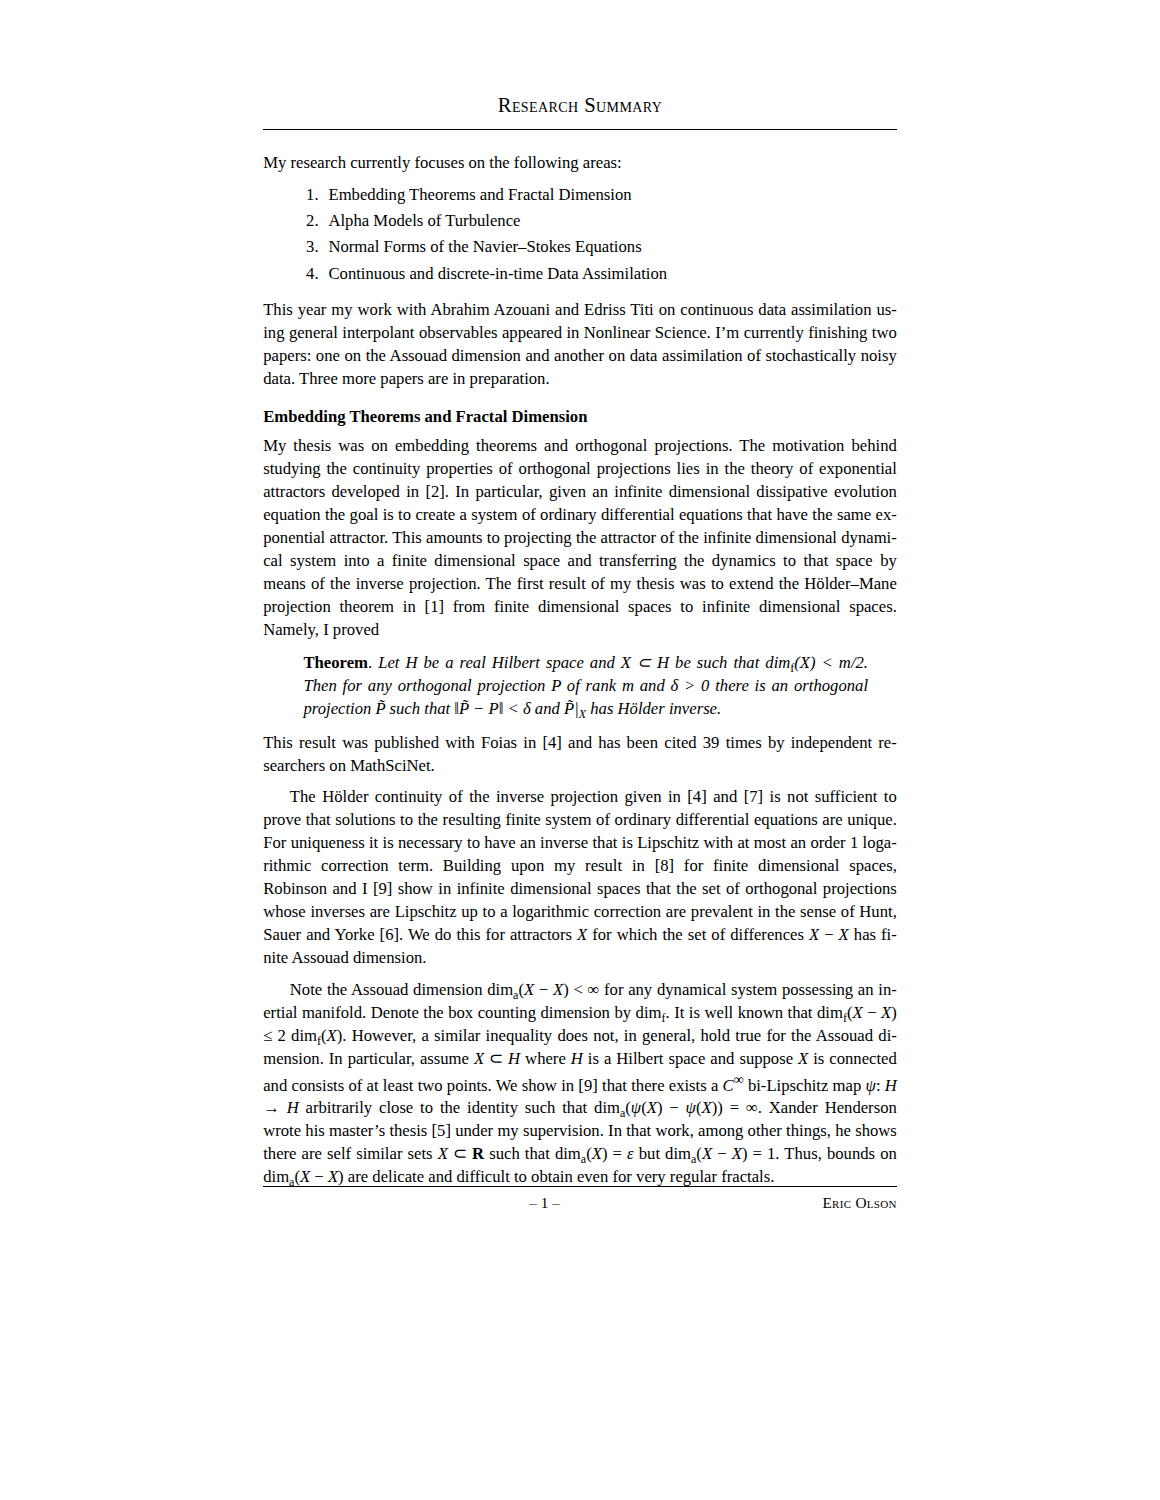Research Summary
My research currently focuses on the following areas:
Embedding Theorems and Fractal Dimension
Alpha Models of Turbulence
Normal Forms of the Navier–Stokes Equations
Continuous and discrete-in-time Data Assimilation
This year my work with Abrahim Azouani and Edriss Titi on continuous data assimilation using general interpolant observables appeared in Nonlinear Science. I’m currently finishing two papers: one on the Assouad dimension and another on data assimilation of stochastically noisy data. Three more papers are in preparation.
Embedding Theorems and Fractal Dimension
My thesis was on embedding theorems and orthogonal projections. The motivation behind studying the continuity properties of orthogonal projections lies in the theory of exponential attractors developed in [2]. In particular, given an infinite dimensional dissipative evolution equation the goal is to create a system of ordinary differential equations that have the same exponential attractor. This amounts to projecting the attractor of the infinite dimensional dynamical system into a finite dimensional space and transferring the dynamics to that space by means of the inverse projection. The first result of my thesis was to extend the Hölder–Mane projection theorem in [1] from finite dimensional spaces to infinite dimensional spaces. Namely, I proved
Theorem. Let H be a real Hilbert space and X ⊂ H be such that dimf(X) < m/2. Then for any orthogonal projection P of rank m and δ > 0 there is an orthogonal projection P̃ such that ‖P̃ − P‖ < δ and P̃|X has Hölder inverse.
This result was published with Foias in [4] and has been cited 39 times by independent researchers on MathSciNet.
The Hölder continuity of the inverse projection given in [4] and [7] is not sufficient to prove that solutions to the resulting finite system of ordinary differential equations are unique. For uniqueness it is necessary to have an inverse that is Lipschitz with at most an order 1 logarithmic correction term. Building upon my result in [8] for finite dimensional spaces, Robinson and I [9] show in infinite dimensional spaces that the set of orthogonal projections whose inverses are Lipschitz up to a logarithmic correction are prevalent in the sense of Hunt, Sauer and Yorke [6]. We do this for attractors X for which the set of differences X − X has finite Assouad dimension.
Note the Assouad dimension dima(X − X) < ∞ for any dynamical system possessing an inertial manifold. Denote the box counting dimension by dimf. It is well known that dimf(X − X) ≤ 2 dimf(X). However, a similar inequality does not, in general, hold true for the Assouad dimension. In particular, assume X ⊂ H where H is a Hilbert space and suppose X is connected and consists of at least two points. We show in [9] that there exists a C∞ bi-Lipschitz map ψ: H → H arbitrarily close to the identity such that dima(ψ(X) − ψ(X)) = ∞. Xander Henderson wrote his master’s thesis [5] under my supervision. In that work, among other things, he shows there are self similar sets X ⊂ R such that dima(X) = ε but dima(X − X) = 1. Thus, bounds on dima(X − X) are delicate and difficult to obtain even for very regular fractals.
– 1 – Eric Olson